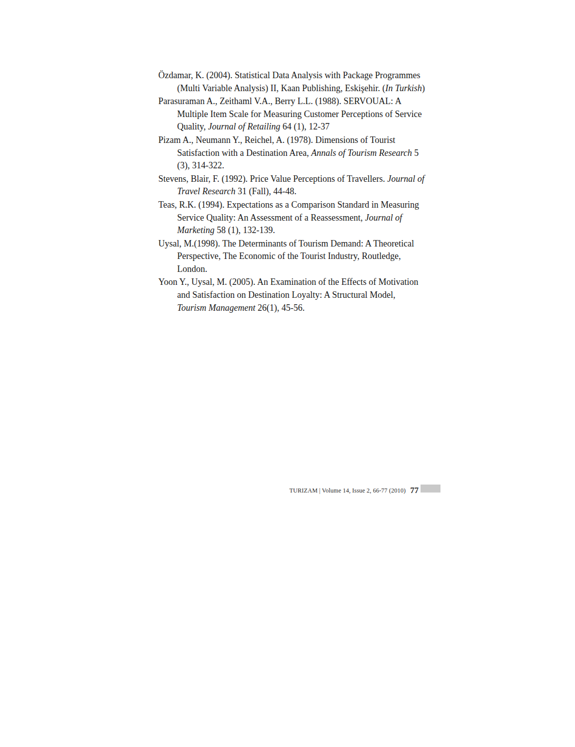Özdamar, K. (2004). Statistical Data Analysis with Package Programmes (Multi Variable Analysis) II, Kaan Publishing, Eskişehir. (In Turkish)
Parasuraman A., Zeithaml V.A., Berry L.L. (1988). SERVOUAL: A Multiple Item Scale for Measuring Customer Perceptions of Service Quality, Journal of Retailing 64 (1), 12-37
Pizam A., Neumann Y., Reichel, A. (1978). Dimensions of Tourist Satisfaction with a Destination Area, Annals of Tourism Research 5 (3), 314-322.
Stevens, Blair, F. (1992). Price Value Perceptions of Travellers. Journal of Travel Research 31 (Fall), 44-48.
Teas, R.K. (1994). Expectations as a Comparison Standard in Measuring Service Quality: An Assessment of a Reassessment, Journal of Marketing 58 (1), 132-139.
Uysal, M.(1998). The Determinants of Tourism Demand: A Theoretical Perspective, The Economic of the Tourist Industry, Routledge, London.
Yoon Y., Uysal, M. (2005). An Examination of the Effects of Motivation and Satisfaction on Destination Loyalty: A Structural Model, Tourism Management 26(1), 45-56.
TURIZAM | Volume 14, Issue 2, 66-77 (2010)77